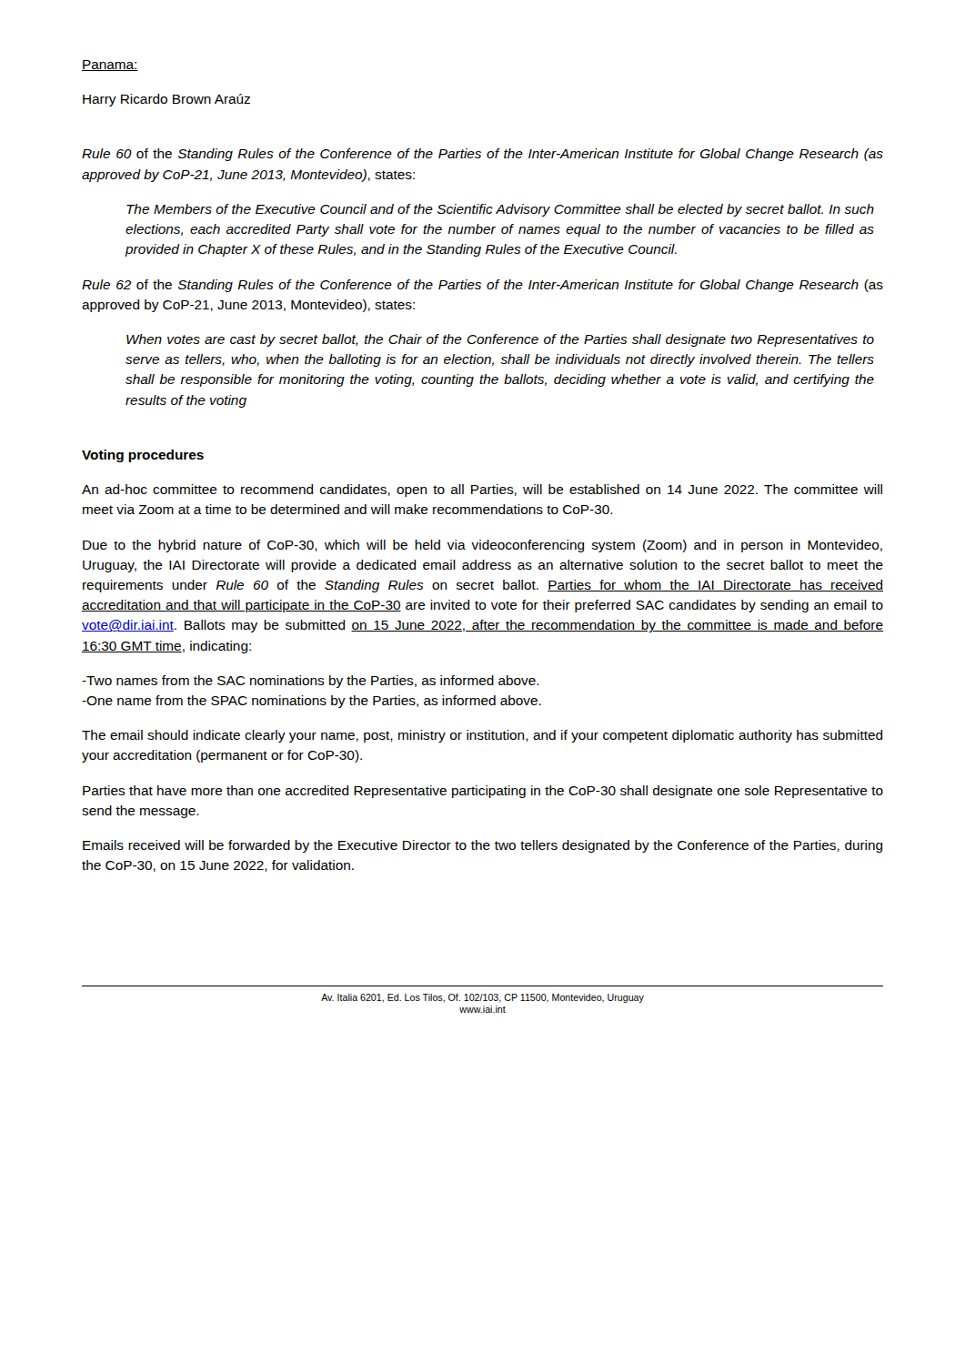Panama:
Harry Ricardo Brown Araúz
Rule 60 of the Standing Rules of the Conference of the Parties of the Inter-American Institute for Global Change Research (as approved by CoP-21, June 2013, Montevideo), states:
The Members of the Executive Council and of the Scientific Advisory Committee shall be elected by secret ballot. In such elections, each accredited Party shall vote for the number of names equal to the number of vacancies to be filled as provided in Chapter X of these Rules, and in the Standing Rules of the Executive Council.
Rule 62 of the Standing Rules of the Conference of the Parties of the Inter-American Institute for Global Change Research (as approved by CoP-21, June 2013, Montevideo), states:
When votes are cast by secret ballot, the Chair of the Conference of the Parties shall designate two Representatives to serve as tellers, who, when the balloting is for an election, shall be individuals not directly involved therein. The tellers shall be responsible for monitoring the voting, counting the ballots, deciding whether a vote is valid, and certifying the results of the voting
Voting procedures
An ad-hoc committee to recommend candidates, open to all Parties, will be established on 14 June 2022. The committee will meet via Zoom at a time to be determined and will make recommendations to CoP-30.
Due to the hybrid nature of CoP-30, which will be held via videoconferencing system (Zoom) and in person in Montevideo, Uruguay, the IAI Directorate will provide a dedicated email address as an alternative solution to the secret ballot to meet the requirements under Rule 60 of the Standing Rules on secret ballot. Parties for whom the IAI Directorate has received accreditation and that will participate in the CoP-30 are invited to vote for their preferred SAC candidates by sending an email to vote@dir.iai.int. Ballots may be submitted on 15 June 2022, after the recommendation by the committee is made and before 16:30 GMT time, indicating:
-Two names from the SAC nominations by the Parties, as informed above.
-One name from the SPAC nominations by the Parties, as informed above.
The email should indicate clearly your name, post, ministry or institution, and if your competent diplomatic authority has submitted your accreditation (permanent or for CoP-30).
Parties that have more than one accredited Representative participating in the CoP-30 shall designate one sole Representative to send the message.
Emails received will be forwarded by the Executive Director to the two tellers designated by the Conference of the Parties, during the CoP-30, on 15 June 2022, for validation.
Av. Italia 6201, Ed. Los Tilos, Of. 102/103, CP 11500, Montevideo, Uruguay
www.iai.int